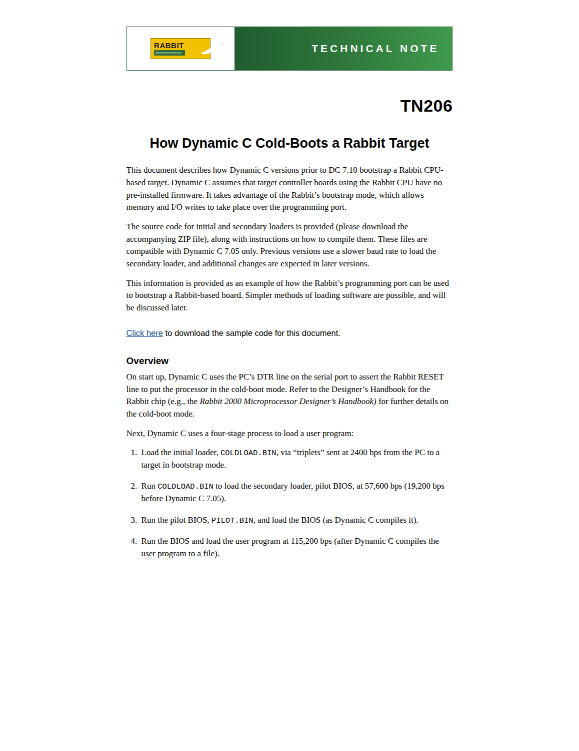RABBIT
Semiconductor
TECHNICAL NOTE
TN206
How Dynamic C Cold-Boots a Rabbit Target
This document describes how Dynamic C versions prior to DC 7.10 bootstrap a Rabbit CPU-based target. Dynamic C assumes that target controller boards using the Rabbit CPU have no pre-installed firmware. It takes advantage of the Rabbit’s bootstrap mode, which allows memory and I/O writes to take place over the programming port.
The source code for initial and secondary loaders is provided (please download the accompanying ZIP file), along with instructions on how to compile them. These files are compatible with Dynamic C 7.05 only. Previous versions use a slower baud rate to load the secondary loader, and additional changes are expected in later versions.
This information is provided as an example of how the Rabbit’s programming port can be used to bootstrap a Rabbit-based board. Simpler methods of loading software are possible, and will be discussed later.
Click here to download the sample code for this document.
Overview
On start up, Dynamic C uses the PC’s DTR line on the serial port to assert the Rabbit RESET line to put the processor in the cold-boot mode. Refer to the Designer’s Handbook for the Rabbit chip (e.g., the Rabbit 2000 Microprocessor Designer’s Handbook) for further details on the cold-boot mode.
Next, Dynamic C uses a four-stage process to load a user program:
Load the initial loader, COLDLOAD.BIN, via “triplets” sent at 2400 bps from the PC to a target in bootstrap mode.
Run COLDLOAD.BIN to load the secondary loader, pilot BIOS, at 57,600 bps (19,200 bps before Dynamic C 7.05).
Run the pilot BIOS, PILOT.BIN, and load the BIOS (as Dynamic C compiles it).
Run the BIOS and load the user program at 115,200 bps (after Dynamic C compiles the user program to a file).